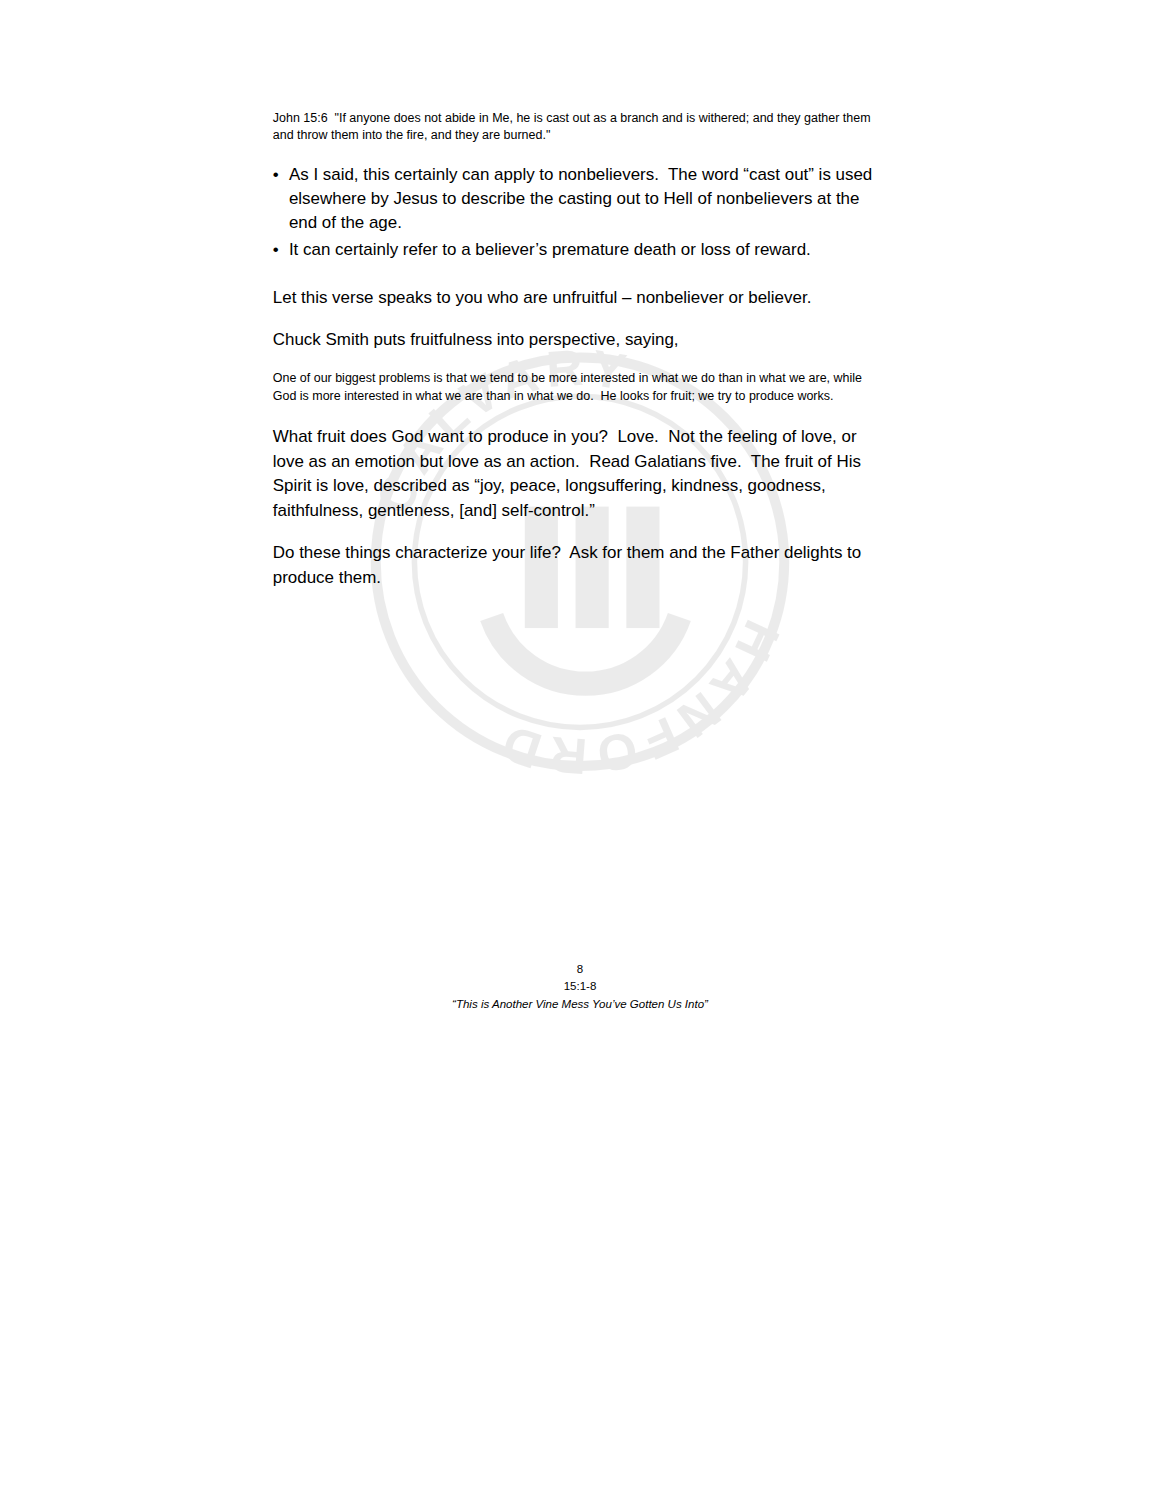CALVARY HANFORD
John 15:6 "If anyone does not abide in Me, he is cast out as a branch and is withered; and they gather them and throw them into the fire, and they are burned."
As I said, this certainly can apply to nonbelievers. The word “cast out” is used elsewhere by Jesus to describe the casting out to Hell of nonbelievers at the end of the age.
It can certainly refer to a believer’s premature death or loss of reward.
Let this verse speaks to you who are unfruitful – nonbeliever or believer.
Chuck Smith puts fruitfulness into perspective, saying,
One of our biggest problems is that we tend to be more interested in what we do than in what we are, while God is more interested in what we are than in what we do. He looks for fruit; we try to produce works.
What fruit does God want to produce in you? Love. Not the feeling of love, or love as an emotion but love as an action. Read Galatians five. The fruit of His Spirit is love, described as “joy, peace, longsuffering, kindness, goodness, faithfulness, gentleness, [and] self-control.”
Do these things characterize your life? Ask for them and the Father delights to produce them.
8
15:1-8
“This is Another Vine Mess You’ve Gotten Us Into”